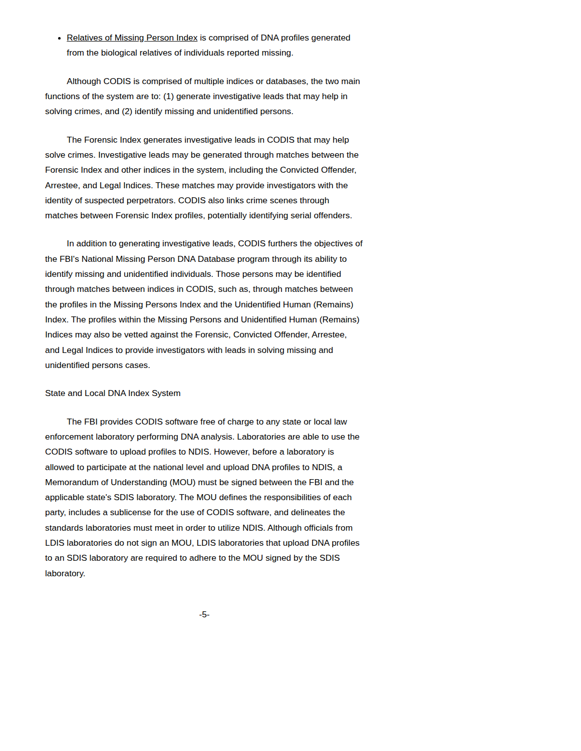Relatives of Missing Person Index is comprised of DNA profiles generated from the biological relatives of individuals reported missing.
Although CODIS is comprised of multiple indices or databases, the two main functions of the system are to: (1) generate investigative leads that may help in solving crimes, and (2) identify missing and unidentified persons.
The Forensic Index generates investigative leads in CODIS that may help solve crimes. Investigative leads may be generated through matches between the Forensic Index and other indices in the system, including the Convicted Offender, Arrestee, and Legal Indices. These matches may provide investigators with the identity of suspected perpetrators. CODIS also links crime scenes through matches between Forensic Index profiles, potentially identifying serial offenders.
In addition to generating investigative leads, CODIS furthers the objectives of the FBI's National Missing Person DNA Database program through its ability to identify missing and unidentified individuals. Those persons may be identified through matches between indices in CODIS, such as, through matches between the profiles in the Missing Persons Index and the Unidentified Human (Remains) Index. The profiles within the Missing Persons and Unidentified Human (Remains) Indices may also be vetted against the Forensic, Convicted Offender, Arrestee, and Legal Indices to provide investigators with leads in solving missing and unidentified persons cases.
State and Local DNA Index System
The FBI provides CODIS software free of charge to any state or local law enforcement laboratory performing DNA analysis. Laboratories are able to use the CODIS software to upload profiles to NDIS. However, before a laboratory is allowed to participate at the national level and upload DNA profiles to NDIS, a Memorandum of Understanding (MOU) must be signed between the FBI and the applicable state's SDIS laboratory. The MOU defines the responsibilities of each party, includes a sublicense for the use of CODIS software, and delineates the standards laboratories must meet in order to utilize NDIS. Although officials from LDIS laboratories do not sign an MOU, LDIS laboratories that upload DNA profiles to an SDIS laboratory are required to adhere to the MOU signed by the SDIS laboratory.
-5-